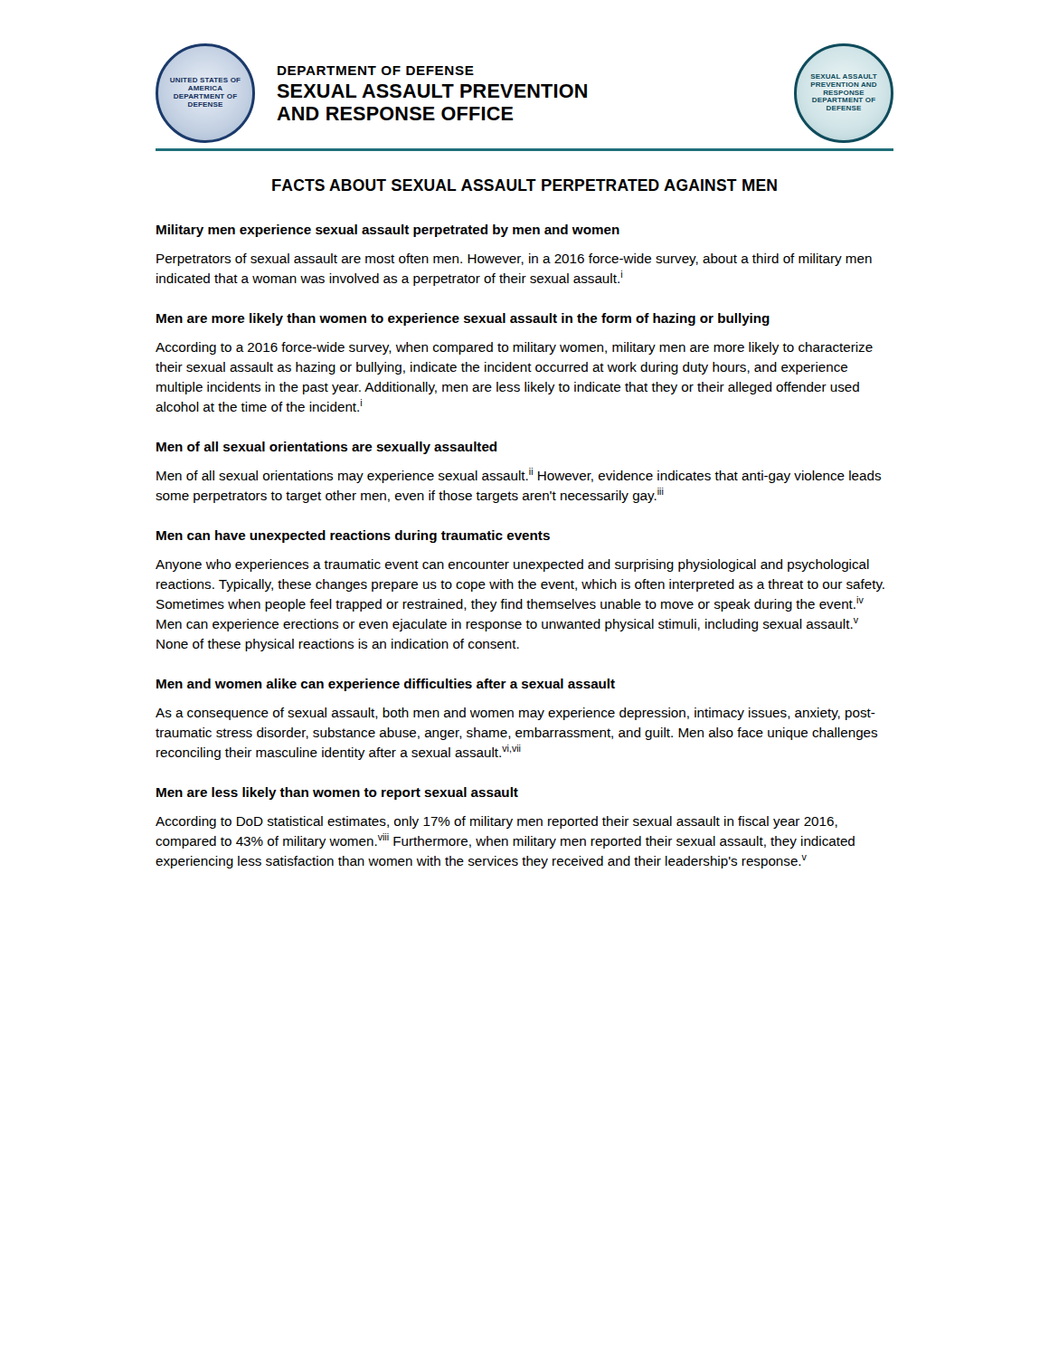UNITED STATES OF AMERICA
DEPARTMENT OF DEFENSE
DEPARTMENT OF DEFENSE
SEXUAL ASSAULT PREVENTION
AND RESPONSE OFFICE
SEXUAL ASSAULT PREVENTION AND RESPONSE
DEPARTMENT OF DEFENSE
FACTS ABOUT SEXUAL ASSAULT PERPETRATED AGAINST MEN
Military men experience sexual assault perpetrated by men and women
Perpetrators of sexual assault are most often men. However, in a 2016 force-wide survey, about a third of military men indicated that a woman was involved as a perpetrator of their sexual assault.i
Men are more likely than women to experience sexual assault in the form of hazing or bullying
According to a 2016 force-wide survey, when compared to military women, military men are more likely to characterize their sexual assault as hazing or bullying, indicate the incident occurred at work during duty hours, and experience multiple incidents in the past year. Additionally, men are less likely to indicate that they or their alleged offender used alcohol at the time of the incident.i
Men of all sexual orientations are sexually assaulted
Men of all sexual orientations may experience sexual assault.ii However, evidence indicates that anti-gay violence leads some perpetrators to target other men, even if those targets aren't necessarily gay.iii
Men can have unexpected reactions during traumatic events
Anyone who experiences a traumatic event can encounter unexpected and surprising physiological and psychological reactions. Typically, these changes prepare us to cope with the event, which is often interpreted as a threat to our safety. Sometimes when people feel trapped or restrained, they find themselves unable to move or speak during the event.iv Men can experience erections or even ejaculate in response to unwanted physical stimuli, including sexual assault.v None of these physical reactions is an indication of consent.
Men and women alike can experience difficulties after a sexual assault
As a consequence of sexual assault, both men and women may experience depression, intimacy issues, anxiety, post-traumatic stress disorder, substance abuse, anger, shame, embarrassment, and guilt. Men also face unique challenges reconciling their masculine identity after a sexual assault.vi,vii
Men are less likely than women to report sexual assault
According to DoD statistical estimates, only 17% of military men reported their sexual assault in fiscal year 2016, compared to 43% of military women.viii Furthermore, when military men reported their sexual assault, they indicated experiencing less satisfaction than women with the services they received and their leadership's response.v